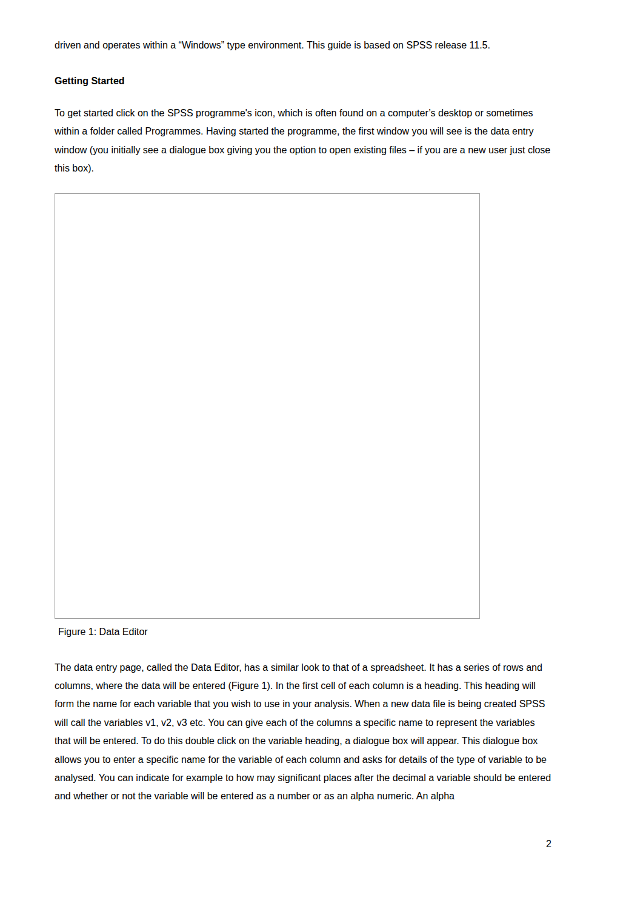driven and operates within a “Windows” type environment. This guide is based on SPSS release 11.5.
Getting Started
To get started click on the SPSS programme's icon, which is often found on a computer’s desktop or sometimes within a folder called Programmes. Having started the programme, the first window you will see is the data entry window (you initially see a dialogue box giving you the option to open existing files – if you are a new user just close this box).
Figure 1: Data Editor
The data entry page, called the Data Editor, has a similar look to that of a spreadsheet. It has a series of rows and columns, where the data will be entered (Figure 1). In the first cell of each column is a heading. This heading will form the name for each variable that you wish to use in your analysis. When a new data file is being created SPSS will call the variables v1, v2, v3 etc. You can give each of the columns a specific name to represent the variables that will be entered. To do this double click on the variable heading, a dialogue box will appear. This dialogue box allows you to enter a specific name for the variable of each column and asks for details of the type of variable to be analysed. You can indicate for example to how may significant places after the decimal a variable should be entered and whether or not the variable will be entered as a number or as an alpha numeric. An alpha
2